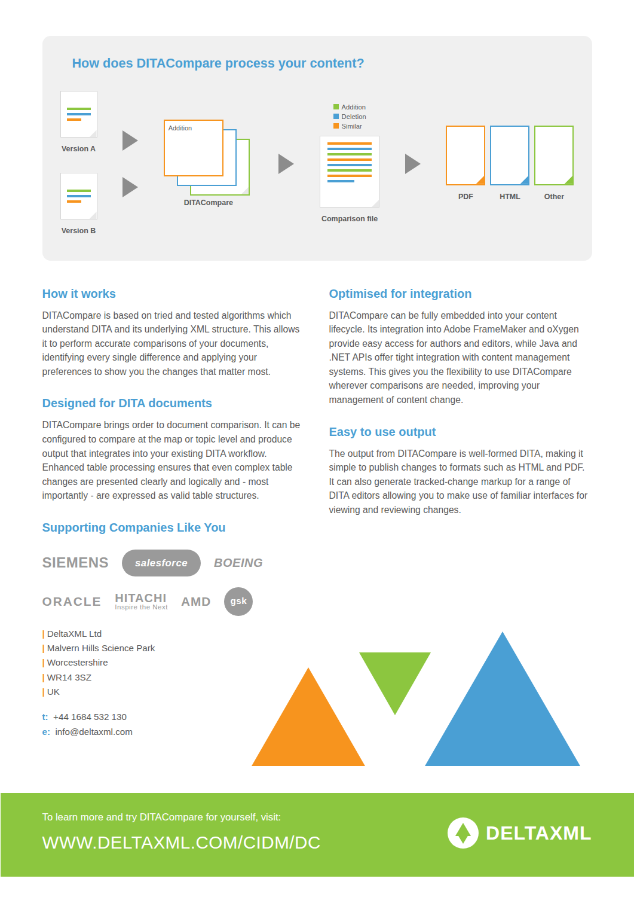How does DITACompare process your content?
Version A
Version B
Addition
Deletion
Similar
DITACompare
Addition
Deletion
Similar
Comparison file
PDF
HTML
Other
How it works
DITACompare is based on tried and tested algorithms which understand DITA and its underlying XML structure. This allows it to perform accurate comparisons of your documents, identifying every single difference and applying your preferences to show you the changes that matter most.
Designed for DITA documents
DITACompare brings order to document comparison. It can be configured to compare at the map or topic level and produce output that integrates into your existing DITA workflow. Enhanced table processing ensures that even complex table changes are presented clearly and logically and - most importantly - are expressed as valid table structures.
Supporting Companies Like You
SIEMENS
salesforce
BOEING
ORACLE
HITACHI
Inspire the Next
AMD
gsk
|DeltaXML Ltd
|Malvern Hills Science Park
|Worcestershire
|WR14 3SZ
|UK
t: +44 1684 532 130
e: info@deltaxml.com
Optimised for integration
DITACompare can be fully embedded into your content lifecycle. Its integration into Adobe FrameMaker and oXygen provide easy access for authors and editors, while Java and .NET APIs offer tight integration with content management systems. This gives you the flexibility to use DITACompare wherever comparisons are needed, improving your management of content change.
Easy to use output
The output from DITACompare is well-formed DITA, making it simple to publish changes to formats such as HTML and PDF. It can also generate tracked-change markup for a range of DITA editors allowing you to make use of familiar interfaces for viewing and reviewing changes.
To learn more and try DITACompare for yourself, visit:
WWW.DELTAXML.COM/CIDM/DC
DELTAXML